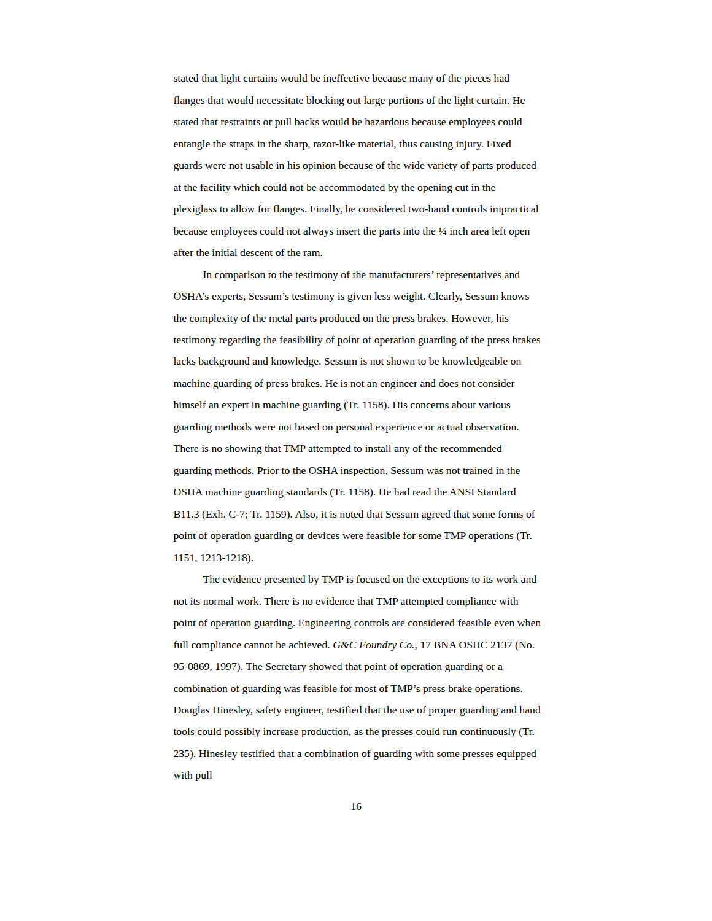stated that light curtains would be ineffective because many of the pieces had flanges that would necessitate blocking out large portions of the light curtain. He stated that restraints or pull backs would be hazardous because employees could entangle the straps in the sharp, razor-like material, thus causing injury. Fixed guards were not usable in his opinion because of the wide variety of parts produced at the facility which could not be accommodated by the opening cut in the plexiglass to allow for flanges. Finally, he considered two-hand controls impractical because employees could not always insert the parts into the ¼ inch area left open after the initial descent of the ram.
In comparison to the testimony of the manufacturers’ representatives and OSHA’s experts, Sessum’s testimony is given less weight. Clearly, Sessum knows the complexity of the metal parts produced on the press brakes. However, his testimony regarding the feasibility of point of operation guarding of the press brakes lacks background and knowledge. Sessum is not shown to be knowledgeable on machine guarding of press brakes. He is not an engineer and does not consider himself an expert in machine guarding (Tr. 1158). His concerns about various guarding methods were not based on personal experience or actual observation. There is no showing that TMP attempted to install any of the recommended guarding methods. Prior to the OSHA inspection, Sessum was not trained in the OSHA machine guarding standards (Tr. 1158). He had read the ANSI Standard B11.3 (Exh. C-7; Tr. 1159). Also, it is noted that Sessum agreed that some forms of point of operation guarding or devices were feasible for some TMP operations (Tr. 1151, 1213-1218).
The evidence presented by TMP is focused on the exceptions to its work and not its normal work. There is no evidence that TMP attempted compliance with point of operation guarding. Engineering controls are considered feasible even when full compliance cannot be achieved. G&C Foundry Co., 17 BNA OSHC 2137 (No. 95-0869, 1997). The Secretary showed that point of operation guarding or a combination of guarding was feasible for most of TMP’s press brake operations. Douglas Hinesley, safety engineer, testified that the use of proper guarding and hand tools could possibly increase production, as the presses could run continuously (Tr. 235). Hinesley testified that a combination of guarding with some presses equipped with pull
16